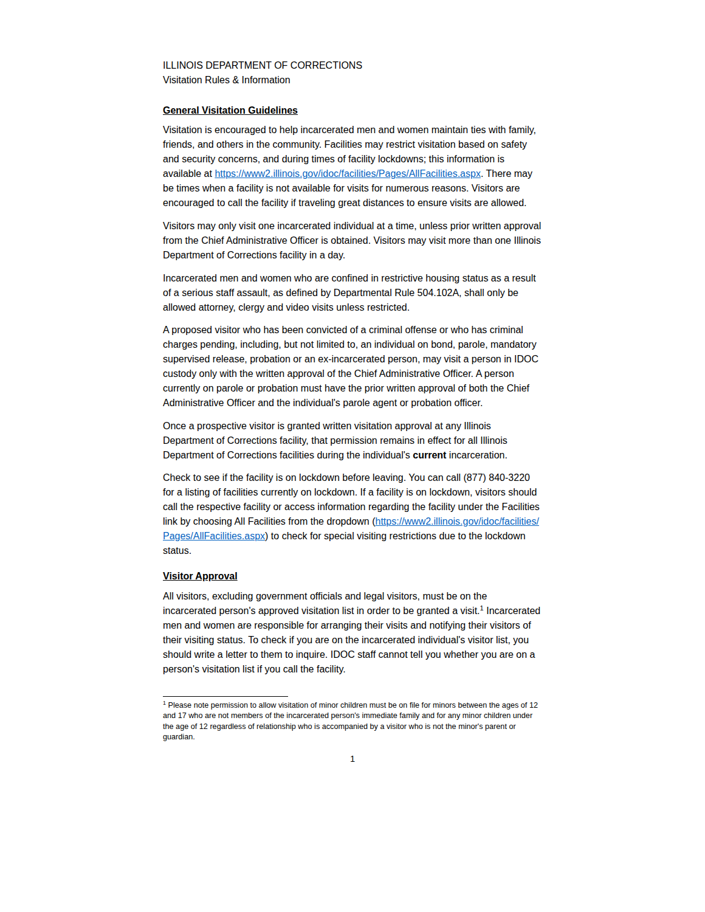ILLINOIS DEPARTMENT OF CORRECTIONS
Visitation Rules & Information
General Visitation Guidelines
Visitation is encouraged to help incarcerated men and women maintain ties with family, friends, and others in the community. Facilities may restrict visitation based on safety and security concerns, and during times of facility lockdowns; this information is available at https://www2.illinois.gov/idoc/facilities/Pages/AllFacilities.aspx. There may be times when a facility is not available for visits for numerous reasons. Visitors are encouraged to call the facility if traveling great distances to ensure visits are allowed.
Visitors may only visit one incarcerated individual at a time, unless prior written approval from the Chief Administrative Officer is obtained. Visitors may visit more than one Illinois Department of Corrections facility in a day.
Incarcerated men and women who are confined in restrictive housing status as a result of a serious staff assault, as defined by Departmental Rule 504.102A, shall only be allowed attorney, clergy and video visits unless restricted.
A proposed visitor who has been convicted of a criminal offense or who has criminal charges pending, including, but not limited to, an individual on bond, parole, mandatory supervised release, probation or an ex-incarcerated person, may visit a person in IDOC custody only with the written approval of the Chief Administrative Officer. A person currently on parole or probation must have the prior written approval of both the Chief Administrative Officer and the individual's parole agent or probation officer.
Once a prospective visitor is granted written visitation approval at any Illinois Department of Corrections facility, that permission remains in effect for all Illinois Department of Corrections facilities during the individual's current incarceration.
Check to see if the facility is on lockdown before leaving. You can call (877) 840-3220 for a listing of facilities currently on lockdown. If a facility is on lockdown, visitors should call the respective facility or access information regarding the facility under the Facilities link by choosing All Facilities from the dropdown (https://www2.illinois.gov/idoc/facilities/Pages/AllFacilities.aspx) to check for special visiting restrictions due to the lockdown status.
Visitor Approval
All visitors, excluding government officials and legal visitors, must be on the incarcerated person's approved visitation list in order to be granted a visit.1 Incarcerated men and women are responsible for arranging their visits and notifying their visitors of their visiting status. To check if you are on the incarcerated individual's visitor list, you should write a letter to them to inquire. IDOC staff cannot tell you whether you are on a person's visitation list if you call the facility.
1 Please note permission to allow visitation of minor children must be on file for minors between the ages of 12 and 17 who are not members of the incarcerated person's immediate family and for any minor children under the age of 12 regardless of relationship who is accompanied by a visitor who is not the minor's parent or guardian.
1